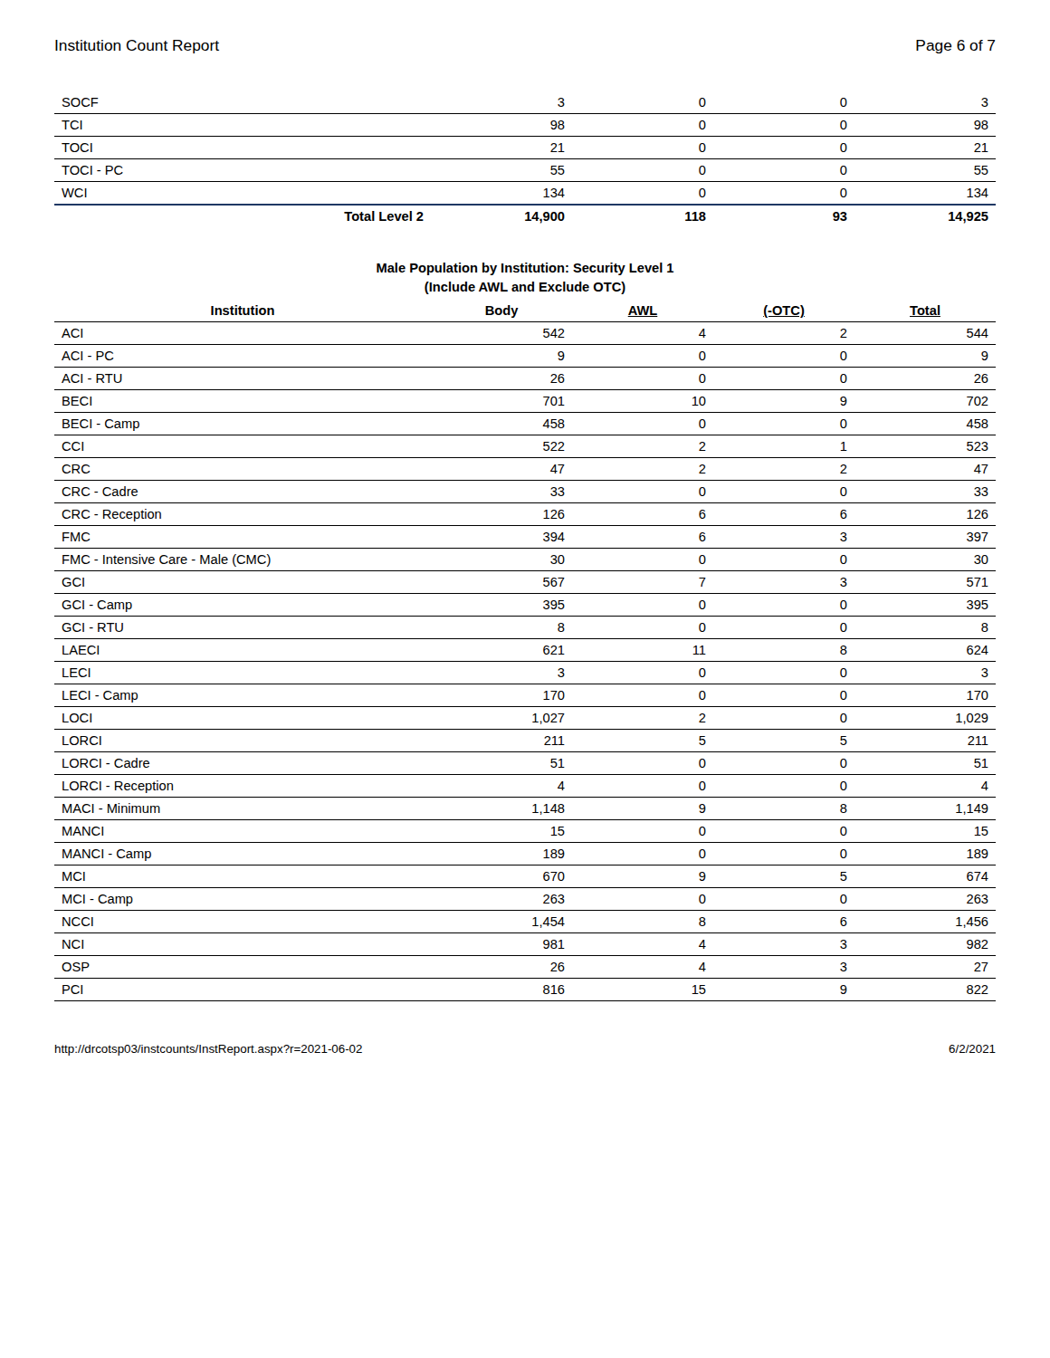Institution Count Report
Page 6 of 7
| SOCF | 3 | 0 | 0 | 3 |
| TCI | 98 | 0 | 0 | 98 |
| TOCI | 21 | 0 | 0 | 21 |
| TOCI - PC | 55 | 0 | 0 | 55 |
| WCI | 134 | 0 | 0 | 134 |
| Total Level 2 | 14,900 | 118 | 93 | 14,925 |
Male Population by Institution: Security Level 1
(Include AWL and Exclude OTC)
| Institution | Body | AWL | (-OTC) | Total |
| --- | --- | --- | --- | --- |
| ACI | 542 | 4 | 2 | 544 |
| ACI - PC | 9 | 0 | 0 | 9 |
| ACI - RTU | 26 | 0 | 0 | 26 |
| BECI | 701 | 10 | 9 | 702 |
| BECI - Camp | 458 | 0 | 0 | 458 |
| CCI | 522 | 2 | 1 | 523 |
| CRC | 47 | 2 | 2 | 47 |
| CRC - Cadre | 33 | 0 | 0 | 33 |
| CRC - Reception | 126 | 6 | 6 | 126 |
| FMC | 394 | 6 | 3 | 397 |
| FMC - Intensive Care - Male (CMC) | 30 | 0 | 0 | 30 |
| GCI | 567 | 7 | 3 | 571 |
| GCI - Camp | 395 | 0 | 0 | 395 |
| GCI - RTU | 8 | 0 | 0 | 8 |
| LAECI | 621 | 11 | 8 | 624 |
| LECI | 3 | 0 | 0 | 3 |
| LECI - Camp | 170 | 0 | 0 | 170 |
| LOCI | 1,027 | 2 | 0 | 1,029 |
| LORCI | 211 | 5 | 5 | 211 |
| LORCI - Cadre | 51 | 0 | 0 | 51 |
| LORCI - Reception | 4 | 0 | 0 | 4 |
| MACI - Minimum | 1,148 | 9 | 8 | 1,149 |
| MANCI | 15 | 0 | 0 | 15 |
| MANCI - Camp | 189 | 0 | 0 | 189 |
| MCI | 670 | 9 | 5 | 674 |
| MCI - Camp | 263 | 0 | 0 | 263 |
| NCCI | 1,454 | 8 | 6 | 1,456 |
| NCI | 981 | 4 | 3 | 982 |
| OSP | 26 | 4 | 3 | 27 |
| PCI | 816 | 15 | 9 | 822 |
http://drcotsp03/instcounts/InstReport.aspx?r=2021-06-02
6/2/2021